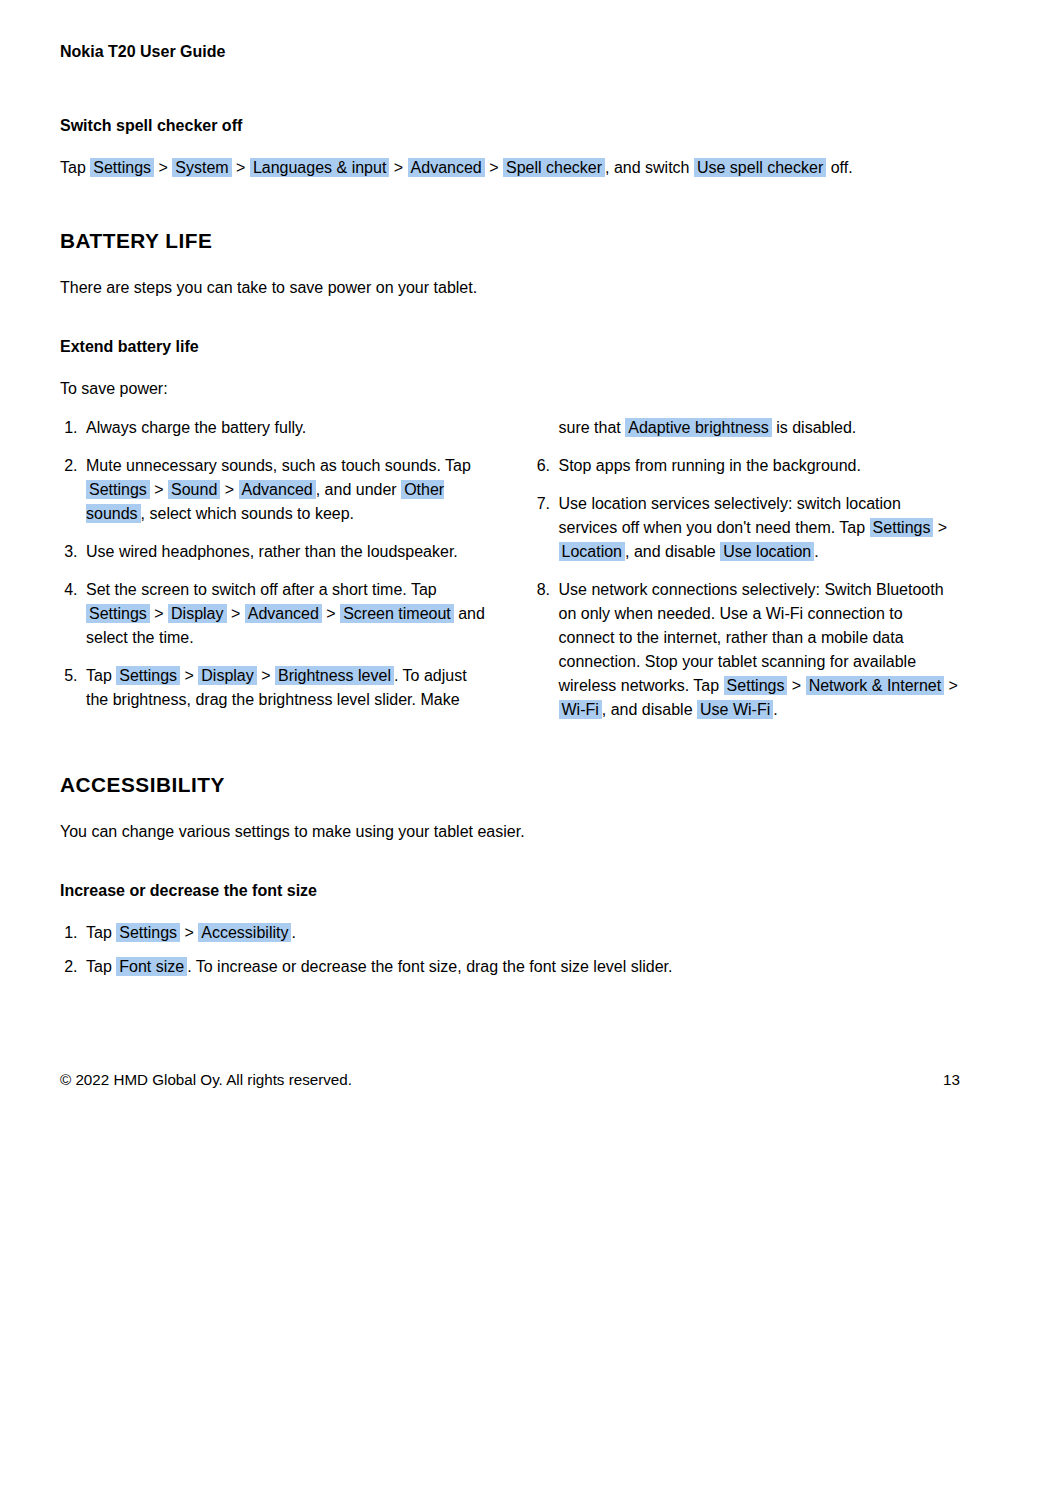Nokia T20 User Guide
Switch spell checker off
Tap Settings > System > Languages & input > Advanced > Spell checker, and switch Use spell checker off.
BATTERY LIFE
There are steps you can take to save power on your tablet.
Extend battery life
To save power:
Always charge the battery fully.
Mute unnecessary sounds, such as touch sounds. Tap Settings > Sound > Advanced, and under Other sounds, select which sounds to keep.
Use wired headphones, rather than the loudspeaker.
Set the screen to switch off after a short time. Tap Settings > Display > Advanced > Screen timeout and select the time.
Tap Settings > Display > Brightness level. To adjust the brightness, drag the brightness level slider. Make sure that Adaptive brightness is disabled.
Stop apps from running in the background.
Use location services selectively: switch location services off when you don't need them. Tap Settings > Location, and disable Use location.
Use network connections selectively: Switch Bluetooth on only when needed. Use a Wi-Fi connection to connect to the internet, rather than a mobile data connection. Stop your tablet scanning for available wireless networks. Tap Settings > Network & Internet > Wi-Fi, and disable Use Wi-Fi.
ACCESSIBILITY
You can change various settings to make using your tablet easier.
Increase or decrease the font size
Tap Settings > Accessibility.
Tap Font size. To increase or decrease the font size, drag the font size level slider.
© 2022 HMD Global Oy. All rights reserved. 13